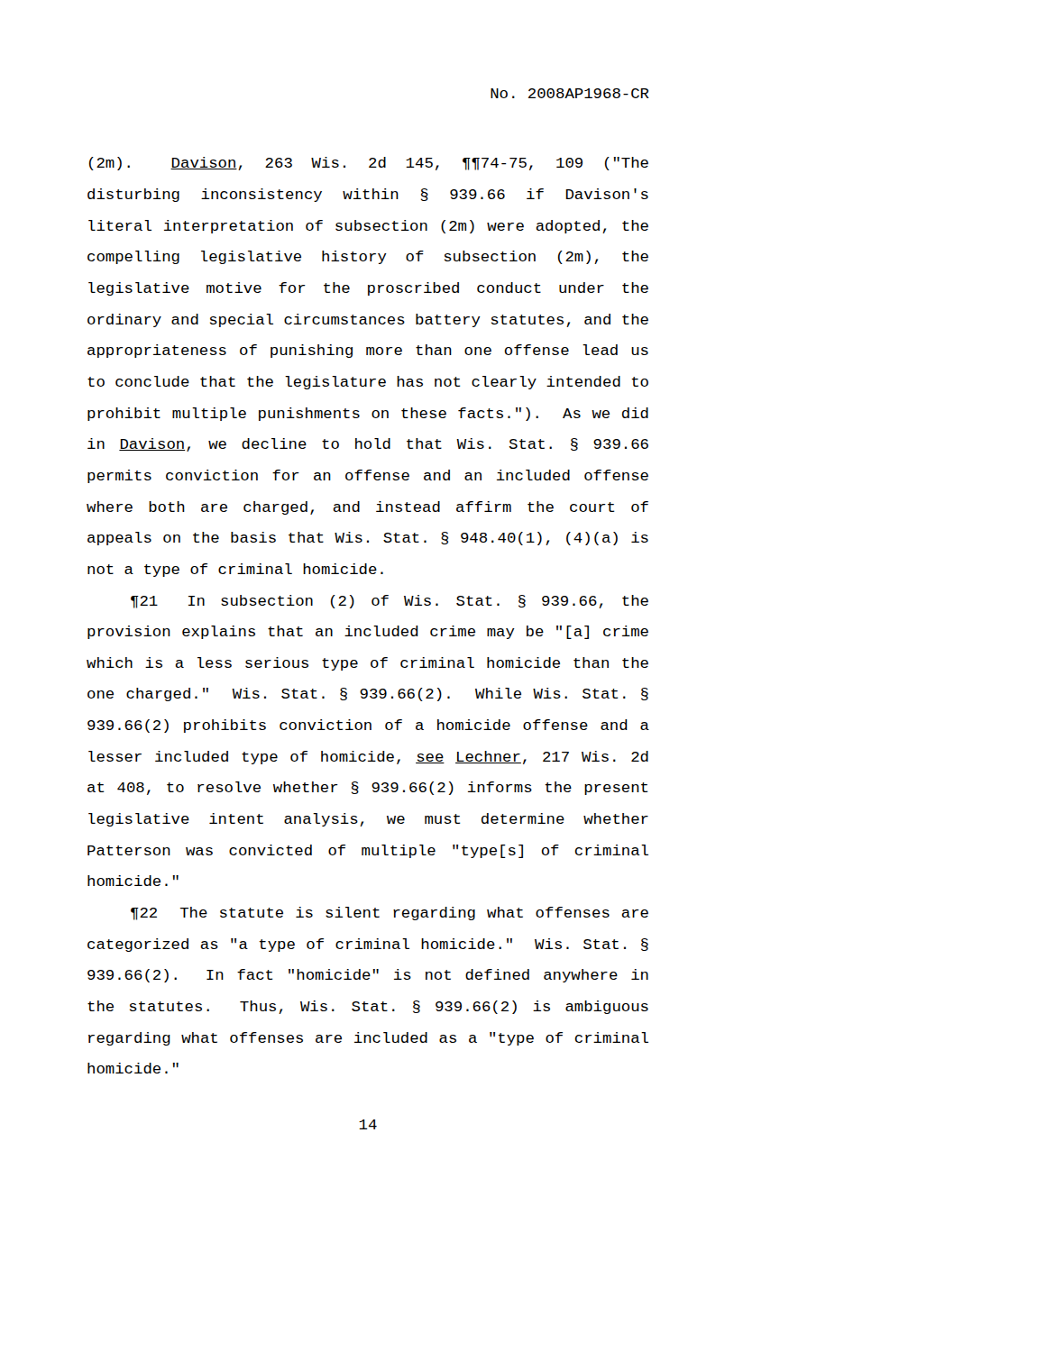No. 2008AP1968-CR
(2m). Davison, 263 Wis. 2d 145, ¶¶74-75, 109 ("The disturbing inconsistency within § 939.66 if Davison's literal interpretation of subsection (2m) were adopted, the compelling legislative history of subsection (2m), the legislative motive for the proscribed conduct under the ordinary and special circumstances battery statutes, and the appropriateness of punishing more than one offense lead us to conclude that the legislature has not clearly intended to prohibit multiple punishments on these facts."). As we did in Davison, we decline to hold that Wis. Stat. § 939.66 permits conviction for an offense and an included offense where both are charged, and instead affirm the court of appeals on the basis that Wis. Stat. § 948.40(1), (4)(a) is not a type of criminal homicide.
¶21 In subsection (2) of Wis. Stat. § 939.66, the provision explains that an included crime may be "[a] crime which is a less serious type of criminal homicide than the one charged." Wis. Stat. § 939.66(2). While Wis. Stat. § 939.66(2) prohibits conviction of a homicide offense and a lesser included type of homicide, see Lechner, 217 Wis. 2d at 408, to resolve whether § 939.66(2) informs the present legislative intent analysis, we must determine whether Patterson was convicted of multiple "type[s] of criminal homicide."
¶22 The statute is silent regarding what offenses are categorized as "a type of criminal homicide." Wis. Stat. § 939.66(2). In fact "homicide" is not defined anywhere in the statutes. Thus, Wis. Stat. § 939.66(2) is ambiguous regarding what offenses are included as a "type of criminal homicide."
14